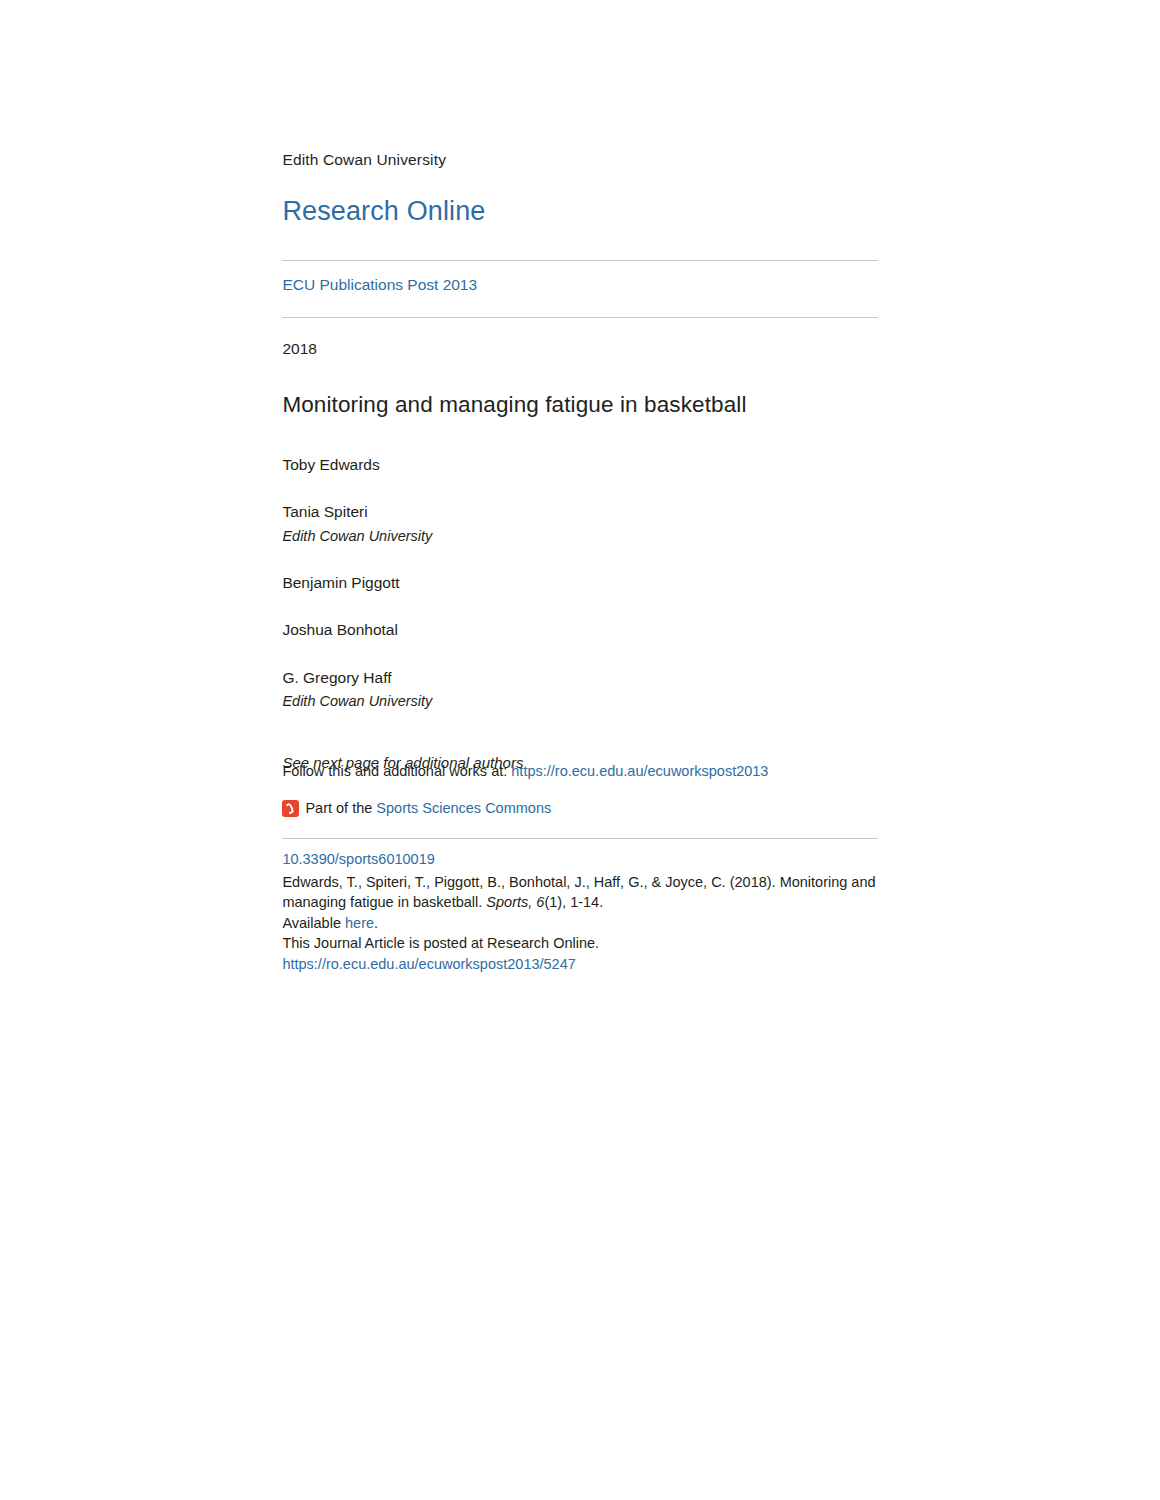Edith Cowan University
Research Online
ECU Publications Post 2013
2018
Monitoring and managing fatigue in basketball
Toby Edwards
Tania Spiteri Edith Cowan University
Benjamin Piggott
Joshua Bonhotal
G. Gregory Haff Edith Cowan University
See next page for additional authors
Follow this and additional works at: https://ro.ecu.edu.au/ecuworkspost2013
Part of the Sports Sciences Commons
10.3390/sports6010019
Edwards, T., Spiteri, T., Piggott, B., Bonhotal, J., Haff, G., & Joyce, C. (2018). Monitoring and managing fatigue in basketball. Sports, 6(1), 1-14.
Available here.
This Journal Article is posted at Research Online.
https://ro.ecu.edu.au/ecuworkspost2013/5247